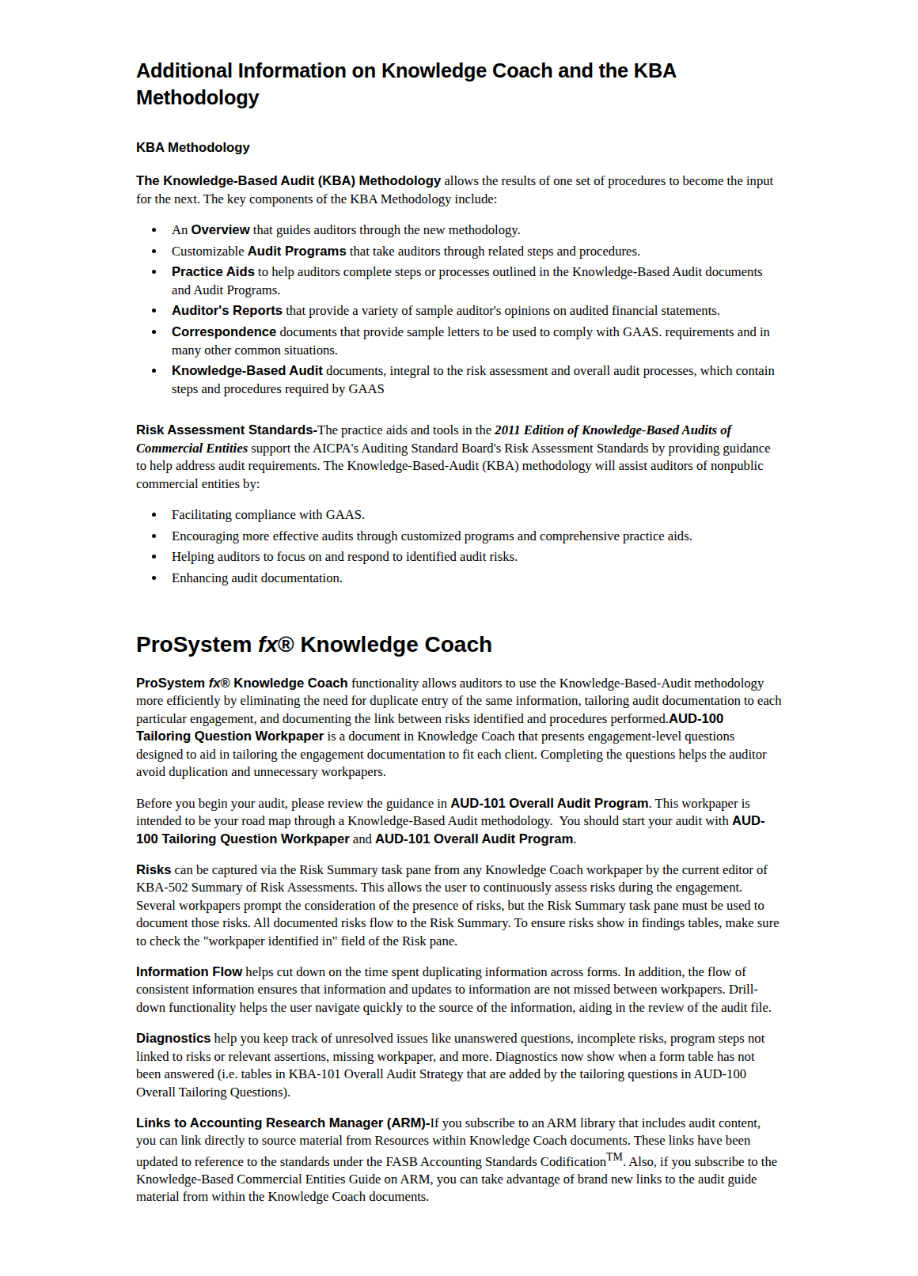Additional Information on Knowledge Coach and the KBA Methodology
KBA Methodology
The Knowledge-Based Audit (KBA) Methodology allows the results of one set of procedures to become the input for the next. The key components of the KBA Methodology include:
An Overview that guides auditors through the new methodology.
Customizable Audit Programs that take auditors through related steps and procedures.
Practice Aids to help auditors complete steps or processes outlined in the Knowledge-Based Audit documents and Audit Programs.
Auditor's Reports that provide a variety of sample auditor's opinions on audited financial statements.
Correspondence documents that provide sample letters to be used to comply with GAAS. requirements and in many other common situations.
Knowledge-Based Audit documents, integral to the risk assessment and overall audit processes, which contain steps and procedures required by GAAS
Risk Assessment Standards-The practice aids and tools in the 2011 Edition of Knowledge-Based Audits of Commercial Entities support the AICPA's Auditing Standard Board's Risk Assessment Standards by providing guidance to help address audit requirements. The Knowledge-Based-Audit (KBA) methodology will assist auditors of nonpublic commercial entities by:
Facilitating compliance with GAAS.
Encouraging more effective audits through customized programs and comprehensive practice aids.
Helping auditors to focus on and respond to identified audit risks.
Enhancing audit documentation.
ProSystem fx® Knowledge Coach
ProSystem fx® Knowledge Coach functionality allows auditors to use the Knowledge-Based-Audit methodology more efficiently by eliminating the need for duplicate entry of the same information, tailoring audit documentation to each particular engagement, and documenting the link between risks identified and procedures performed.AUD-100 Tailoring Question Workpaper is a document in Knowledge Coach that presents engagement-level questions designed to aid in tailoring the engagement documentation to fit each client. Completing the questions helps the auditor avoid duplication and unnecessary workpapers.
Before you begin your audit, please review the guidance in AUD-101 Overall Audit Program. This workpaper is intended to be your road map through a Knowledge-Based Audit methodology. You should start your audit with AUD-100 Tailoring Question Workpaper and AUD-101 Overall Audit Program.
Risks can be captured via the Risk Summary task pane from any Knowledge Coach workpaper by the current editor of KBA-502 Summary of Risk Assessments. This allows the user to continuously assess risks during the engagement. Several workpapers prompt the consideration of the presence of risks, but the Risk Summary task pane must be used to document those risks. All documented risks flow to the Risk Summary. To ensure risks show in findings tables, make sure to check the "workpaper identified in" field of the Risk pane.
Information Flow helps cut down on the time spent duplicating information across forms. In addition, the flow of consistent information ensures that information and updates to information are not missed between workpapers. Drill-down functionality helps the user navigate quickly to the source of the information, aiding in the review of the audit file.
Diagnostics help you keep track of unresolved issues like unanswered questions, incomplete risks, program steps not linked to risks or relevant assertions, missing workpaper, and more. Diagnostics now show when a form table has not been answered (i.e. tables in KBA-101 Overall Audit Strategy that are added by the tailoring questions in AUD-100 Overall Tailoring Questions).
Links to Accounting Research Manager (ARM)-If you subscribe to an ARM library that includes audit content, you can link directly to source material from Resources within Knowledge Coach documents. These links have been updated to reference to the standards under the FASB Accounting Standards CodificationTM. Also, if you subscribe to the Knowledge-Based Commercial Entities Guide on ARM, you can take advantage of brand new links to the audit guide material from within the Knowledge Coach documents.